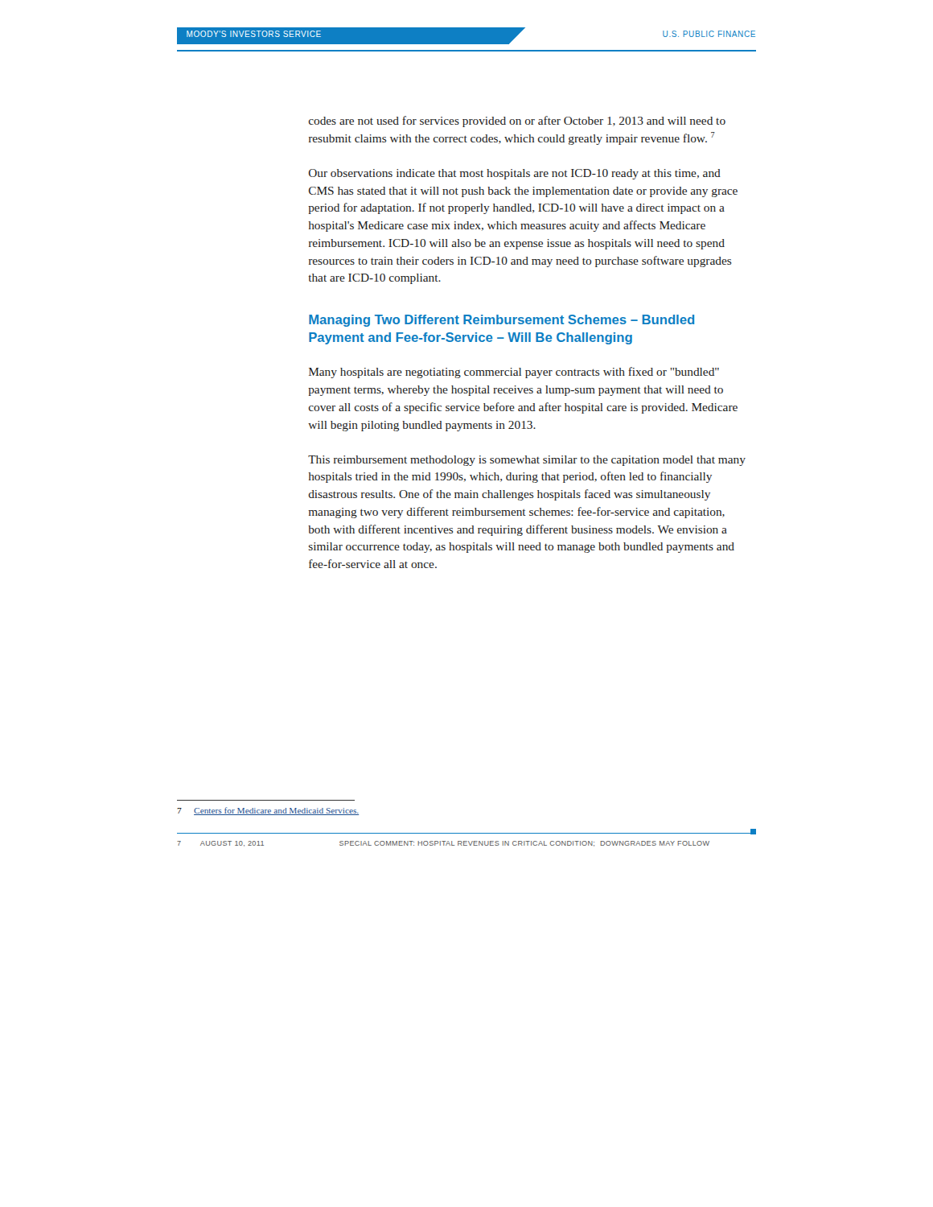MOODY'S INVESTORS SERVICE
U.S. PUBLIC FINANCE
codes are not used for services provided on or after October 1, 2013 and will need to resubmit claims with the correct codes, which could greatly impair revenue flow. 7
Our observations indicate that most hospitals are not ICD-10 ready at this time, and CMS has stated that it will not push back the implementation date or provide any grace period for adaptation. If not properly handled, ICD-10 will have a direct impact on a hospital's Medicare case mix index, which measures acuity and affects Medicare reimbursement. ICD-10 will also be an expense issue as hospitals will need to spend resources to train their coders in ICD-10 and may need to purchase software upgrades that are ICD-10 compliant.
Managing Two Different Reimbursement Schemes – Bundled Payment and Fee-for-Service – Will Be Challenging
Many hospitals are negotiating commercial payer contracts with fixed or "bundled" payment terms, whereby the hospital receives a lump-sum payment that will need to cover all costs of a specific service before and after hospital care is provided. Medicare will begin piloting bundled payments in 2013.
This reimbursement methodology is somewhat similar to the capitation model that many hospitals tried in the mid 1990s, which, during that period, often led to financially disastrous results. One of the main challenges hospitals faced was simultaneously managing two very different reimbursement schemes: fee-for-service and capitation, both with different incentives and requiring different business models. We envision a similar occurrence today, as hospitals will need to manage both bundled payments and fee-for-service all at once.
7 Centers for Medicare and Medicaid Services.
7 AUGUST 10, 2011 SPECIAL COMMENT: HOSPITAL REVENUES IN CRITICAL CONDITION; DOWNGRADES MAY FOLLOW